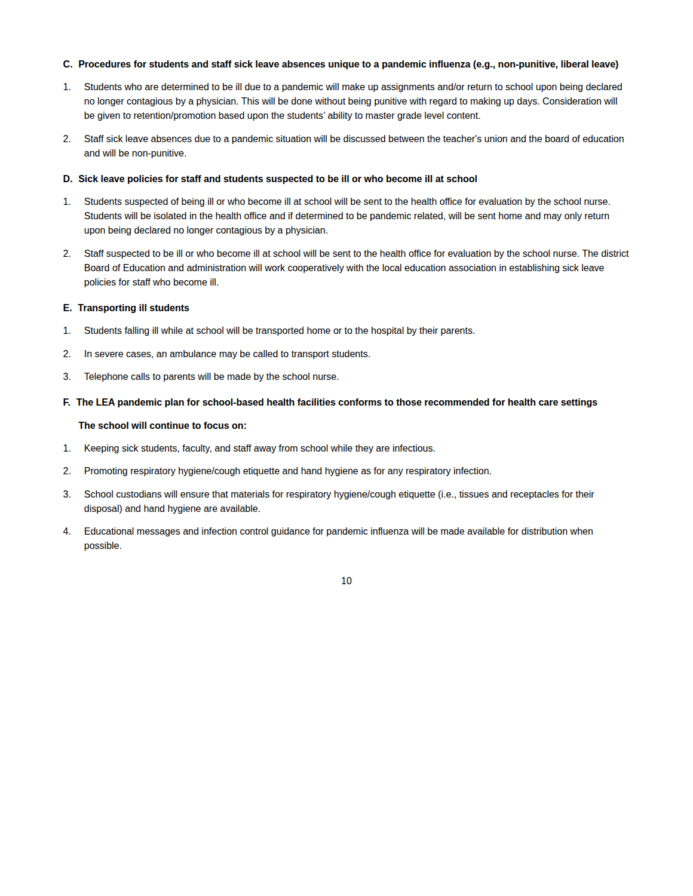C. Procedures for students and staff sick leave absences unique to a pandemic influenza (e.g., non-punitive, liberal leave)
1. Students who are determined to be ill due to a pandemic will make up assignments and/or return to school upon being declared no longer contagious by a physician. This will be done without being punitive with regard to making up days. Consideration will be given to retention/promotion based upon the students’ ability to master grade level content.
2. Staff sick leave absences due to a pandemic situation will be discussed between the teacher's union and the board of education and will be non-punitive.
D. Sick leave policies for staff and students suspected to be ill or who become ill at school
1. Students suspected of being ill or who become ill at school will be sent to the health office for evaluation by the school nurse. Students will be isolated in the health office and if determined to be pandemic related, will be sent home and may only return upon being declared no longer contagious by a physician.
2. Staff suspected to be ill or who become ill at school will be sent to the health office for evaluation by the school nurse. The district Board of Education and administration will work cooperatively with the local education association in establishing sick leave policies for staff who become ill.
E. Transporting ill students
1. Students falling ill while at school will be transported home or to the hospital by their parents.
2. In severe cases, an ambulance may be called to transport students.
3. Telephone calls to parents will be made by the school nurse.
F. The LEA pandemic plan for school-based health facilities conforms to those recommended for health care settings
The school will continue to focus on:
1. Keeping sick students, faculty, and staff away from school while they are infectious.
2. Promoting respiratory hygiene/cough etiquette and hand hygiene as for any respiratory infection.
3. School custodians will ensure that materials for respiratory hygiene/cough etiquette (i.e., tissues and receptacles for their disposal) and hand hygiene are available.
4. Educational messages and infection control guidance for pandemic influenza will be made available for distribution when possible.
10